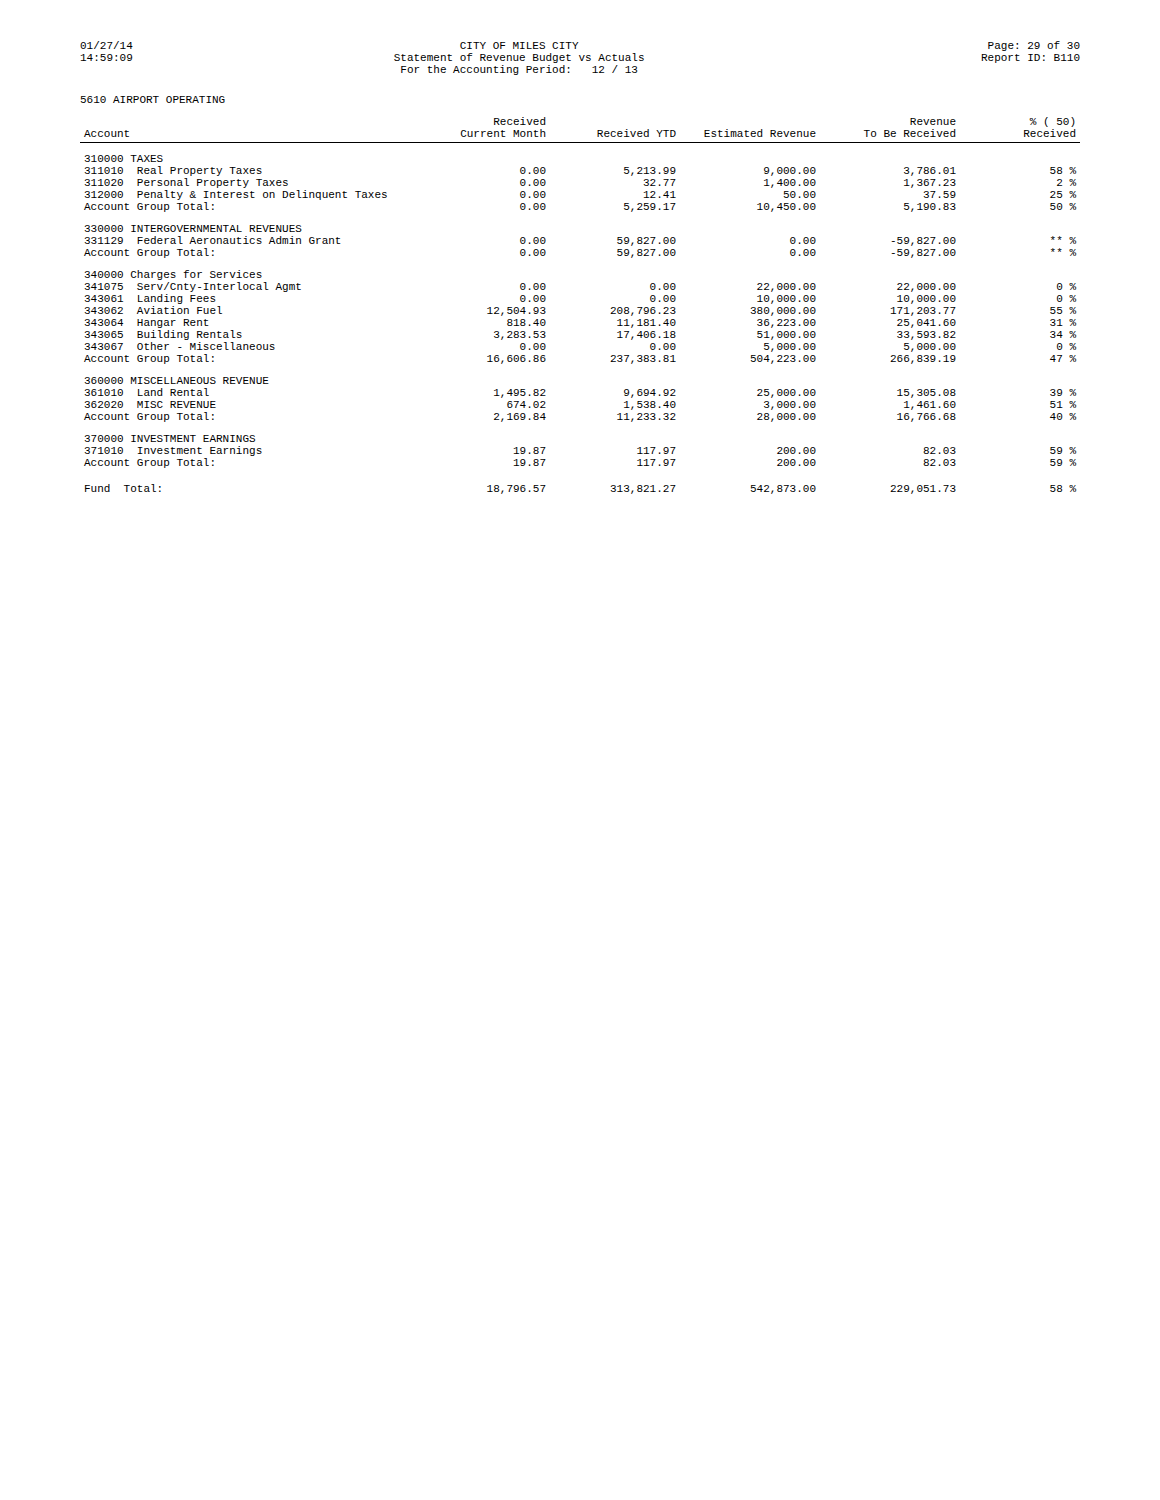| 01/27/14 | CITY OF MILES CITY | Page: 29 of 30 |
| 14:59:09 | Statement of Revenue Budget vs Actuals | Report ID: B110 |
| | For the Accounting Period: 12 / 13 | |
5610 AIRPORT OPERATING
| Account | Received Current Month | Received YTD | Estimated Revenue | Revenue To Be Received | % ( 50) Received |
| --- | --- | --- | --- | --- | --- |
| 310000 TAXES |
| 311010 Real Property Taxes | 0.00 | 5,213.99 | 9,000.00 | 3,786.01 | 58 % |
| 311020 Personal Property Taxes | 0.00 | 32.77 | 1,400.00 | 1,367.23 | 2 % |
| 312000 Penalty & Interest on Delinquent Taxes | 0.00 | 12.41 | 50.00 | 37.59 | 25 % |
| Account Group Total: | 0.00 | 5,259.17 | 10,450.00 | 5,190.83 | 50 % |
| 330000 INTERGOVERNMENTAL REVENUES |
| 331129 Federal Aeronautics Admin Grant | 0.00 | 59,827.00 | 0.00 | -59,827.00 | ** % |
| Account Group Total: | 0.00 | 59,827.00 | 0.00 | -59,827.00 | ** % |
| 340000 Charges for Services |
| 341075 Serv/Cnty-Interlocal Agmt | 0.00 | 0.00 | 22,000.00 | 22,000.00 | 0 % |
| 343061 Landing Fees | 0.00 | 0.00 | 10,000.00 | 10,000.00 | 0 % |
| 343062 Aviation Fuel | 12,504.93 | 208,796.23 | 380,000.00 | 171,203.77 | 55 % |
| 343064 Hangar Rent | 818.40 | 11,181.40 | 36,223.00 | 25,041.60 | 31 % |
| 343065 Building Rentals | 3,283.53 | 17,406.18 | 51,000.00 | 33,593.82 | 34 % |
| 343067 Other - Miscellaneous | 0.00 | 0.00 | 5,000.00 | 5,000.00 | 0 % |
| Account Group Total: | 16,606.86 | 237,383.81 | 504,223.00 | 266,839.19 | 47 % |
| 360000 MISCELLANEOUS REVENUE |
| 361010 Land Rental | 1,495.82 | 9,694.92 | 25,000.00 | 15,305.08 | 39 % |
| 362020 MISC REVENUE | 674.02 | 1,538.40 | 3,000.00 | 1,461.60 | 51 % |
| Account Group Total: | 2,169.84 | 11,233.32 | 28,000.00 | 16,766.68 | 40 % |
| 370000 INVESTMENT EARNINGS |
| 371010 Investment Earnings | 19.87 | 117.97 | 200.00 | 82.03 | 59 % |
| Account Group Total: | 19.87 | 117.97 | 200.00 | 82.03 | 59 % |
| Fund Total: | 18,796.57 | 313,821.27 | 542,873.00 | 229,051.73 | 58 % |